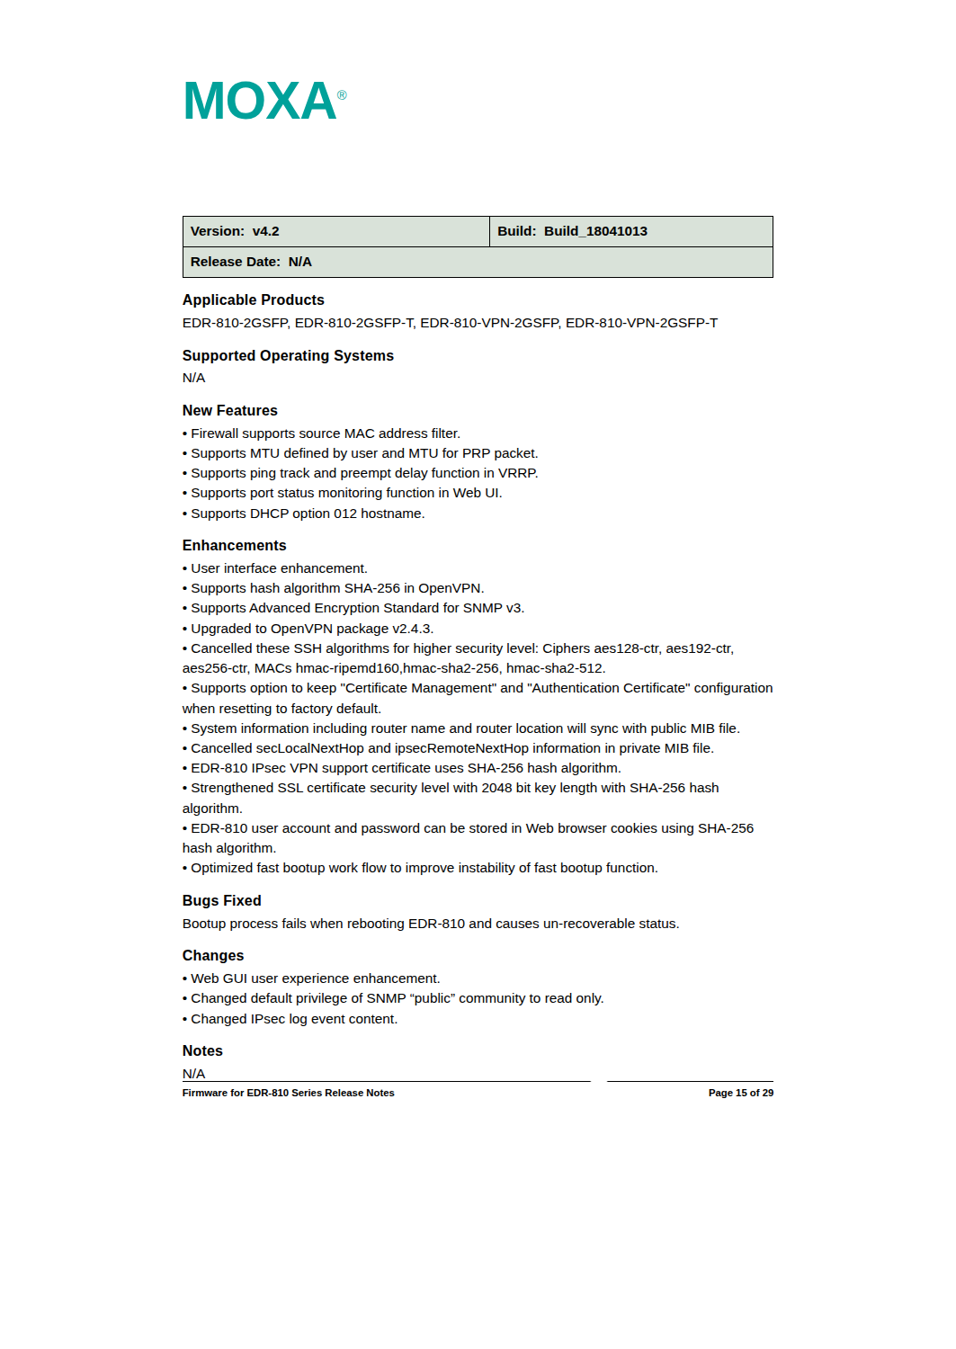MOXA®
| Version: v4.2 | Build: Build_18041013 |
| Release Date: N/A |
Applicable Products
EDR-810-2GSFP, EDR-810-2GSFP-T, EDR-810-VPN-2GSFP, EDR-810-VPN-2GSFP-T
Supported Operating Systems
N/A
New Features
• Firewall supports source MAC address filter.
• Supports MTU defined by user and MTU for PRP packet.
• Supports ping track and preempt delay function in VRRP.
• Supports port status monitoring function in Web UI.
• Supports DHCP option 012 hostname.
Enhancements
• User interface enhancement.
• Supports hash algorithm SHA-256 in OpenVPN.
• Supports Advanced Encryption Standard for SNMP v3.
• Upgraded to OpenVPN package v2.4.3.
• Cancelled these SSH algorithms for higher security level: Ciphers aes128-ctr, aes192-ctr, aes256-ctr, MACs hmac-ripemd160,hmac-sha2-256, hmac-sha2-512.
• Supports option to keep "Certificate Management" and "Authentication Certificate" configuration when resetting to factory default.
• System information including router name and router location will sync with public MIB file.
• Cancelled secLocalNextHop and ipsecRemoteNextHop information in private MIB file.
• EDR-810 IPsec VPN support certificate uses SHA-256 hash algorithm.
• Strengthened SSL certificate security level with 2048 bit key length with SHA-256 hash algorithm.
• EDR-810 user account and password can be stored in Web browser cookies using SHA-256 hash algorithm.
• Optimized fast bootup work flow to improve instability of fast bootup function.
Bugs Fixed
Bootup process fails when rebooting EDR-810 and causes un-recoverable status.
Changes
• Web GUI user experience enhancement.
• Changed default privilege of SNMP “public” community to read only.
• Changed IPsec log event content.
Notes
N/A
Firmware for EDR-810 Series Release Notes Page 15 of 29